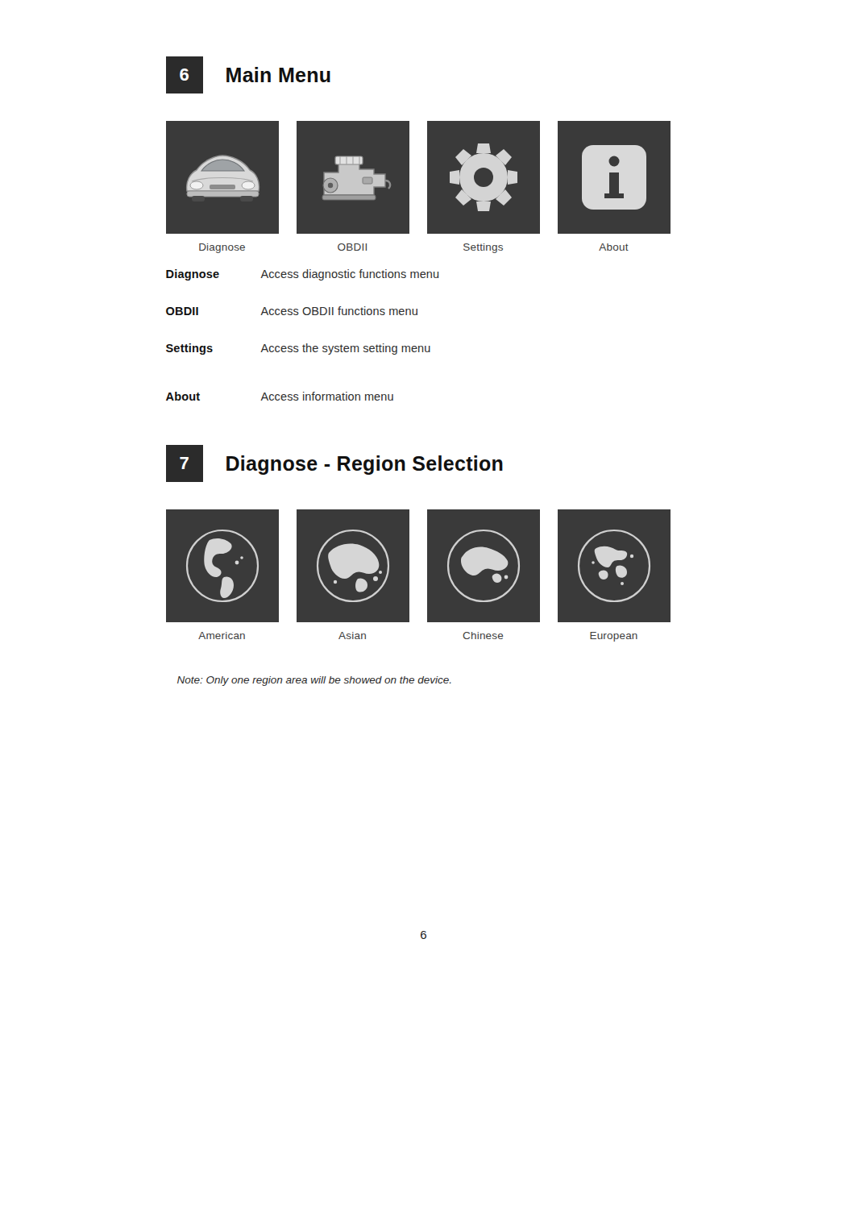6
Main Menu
Diagnose
OBDII
Settings
About
Diagnose
Access diagnostic functions menu
OBDII
Access OBDII functions menu
Settings
Access the system setting menu
About
Access information menu
7
Diagnose - Region Selection
American
Asian
Chinese
European
Note: Only one region area will be showed on the device.
6